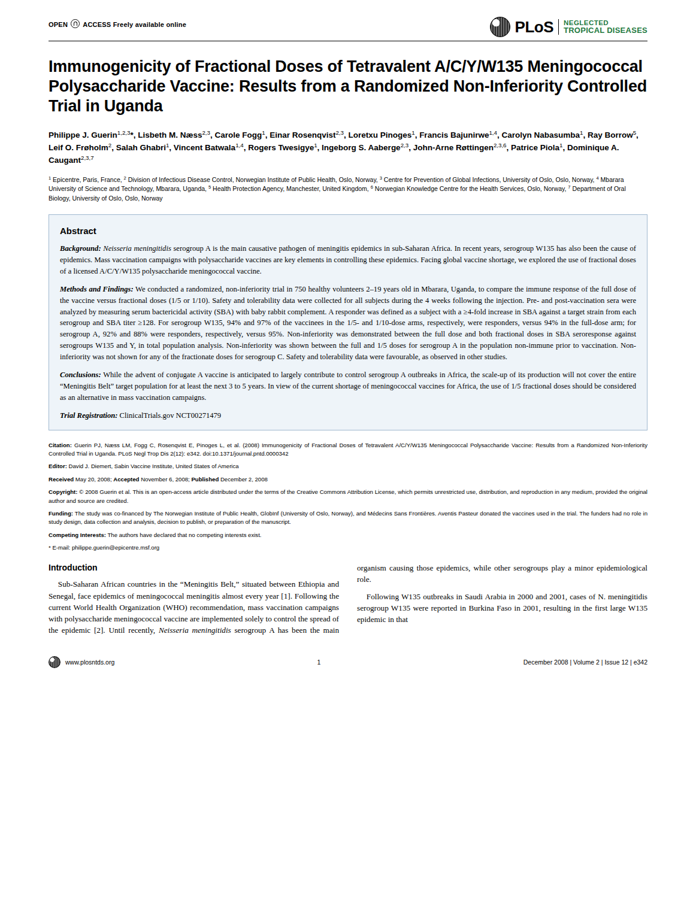OPEN ACCESS Freely available online
PLo S
NEGLECTED
TROPICAL DISEASES
Immunogenicity of Fractional Doses of Tetravalent A/C/Y/W135 Meningococcal Polysaccharide Vaccine: Results from a Randomized Non-Inferiority Controlled Trial in Uganda
Philippe J. Guerin1,2,3*, Lisbeth M. Næss2,3, Carole Fogg1, Einar Rosenqvist2,3, Loretxu Pinoges1, Francis Bajunirwe1,4, Carolyn Nabasumba1, Ray Borrow5, Leif O. Frøholm2, Salah Ghabri1, Vincent Batwala1,4, Rogers Twesigye1, Ingeborg S. Aaberge2,3, John-Arne Røttingen2,3,6, Patrice Piola1, Dominique A. Caugant2,3,7
1 Epicentre, Paris, France, 2 Division of Infectious Disease Control, Norwegian Institute of Public Health, Oslo, Norway, 3 Centre for Prevention of Global Infections, University of Oslo, Oslo, Norway, 4 Mbarara University of Science and Technology, Mbarara, Uganda, 5 Health Protection Agency, Manchester, United Kingdom, 6 Norwegian Knowledge Centre for the Health Services, Oslo, Norway, 7 Department of Oral Biology, University of Oslo, Oslo, Norway
Abstract
Background: Neisseria meningitidis serogroup A is the main causative pathogen of meningitis epidemics in sub-Saharan Africa. In recent years, serogroup W135 has also been the cause of epidemics. Mass vaccination campaigns with polysaccharide vaccines are key elements in controlling these epidemics. Facing global vaccine shortage, we explored the use of fractional doses of a licensed A/C/Y/W135 polysaccharide meningococcal vaccine.
Methods and Findings: We conducted a randomized, non-inferiority trial in 750 healthy volunteers 2–19 years old in Mbarara, Uganda, to compare the immune response of the full dose of the vaccine versus fractional doses (1/5 or 1/10). Safety and tolerability data were collected for all subjects during the 4 weeks following the injection. Pre- and post-vaccination sera were analyzed by measuring serum bactericidal activity (SBA) with baby rabbit complement. A responder was defined as a subject with a ≥4-fold increase in SBA against a target strain from each serogroup and SBA titer ≥128. For serogroup W135, 94% and 97% of the vaccinees in the 1/5- and 1/10-dose arms, respectively, were responders, versus 94% in the full-dose arm; for serogroup A, 92% and 88% were responders, respectively, versus 95%. Non-inferiority was demonstrated between the full dose and both fractional doses in SBA seroresponse against serogroups W135 and Y, in total population analysis. Non-inferiority was shown between the full and 1/5 doses for serogroup A in the population non-immune prior to vaccination. Non-inferiority was not shown for any of the fractionate doses for serogroup C. Safety and tolerability data were favourable, as observed in other studies.
Conclusions: While the advent of conjugate A vaccine is anticipated to largely contribute to control serogroup A outbreaks in Africa, the scale-up of its production will not cover the entire “Meningitis Belt” target population for at least the next 3 to 5 years. In view of the current shortage of meningococcal vaccines for Africa, the use of 1/5 fractional doses should be considered as an alternative in mass vaccination campaigns.
Trial Registration: ClinicalTrials.gov NCT00271479
Citation: Guerin PJ, Næss LM, Fogg C, Rosenqvist E, Pinoges L, et al. (2008) Immunogenicity of Fractional Doses of Tetravalent A/C/Y/W135 Meningococcal Polysaccharide Vaccine: Results from a Randomized Non-Inferiority Controlled Trial in Uganda. PLoS Negl Trop Dis 2(12): e342. doi:10.1371/journal.pntd.0000342
Editor: David J. Diemert, Sabin Vaccine Institute, United States of America
Received May 20, 2008; Accepted November 6, 2008; Published December 2, 2008
Copyright: © 2008 Guerin et al. This is an open-access article distributed under the terms of the Creative Commons Attribution License, which permits unrestricted use, distribution, and reproduction in any medium, provided the original author and source are credited.
Funding: The study was co-financed by The Norwegian Institute of Public Health, GlobInf (University of Oslo, Norway), and Médecins Sans Frontières. Aventis Pasteur donated the vaccines used in the trial. The funders had no role in study design, data collection and analysis, decision to publish, or preparation of the manuscript.
Competing Interests: The authors have declared that no competing interests exist.
* E-mail: philippe.guerin@epicentre.msf.org
Introduction
Sub-Saharan African countries in the “Meningitis Belt,” situated between Ethiopia and Senegal, face epidemics of meningococcal meningitis almost every year [1]. Following the current World Health Organization (WHO) recommendation, mass vaccination campaigns with polysaccharide meningococcal vaccine are implemented solely to control the spread of the epidemic [2]. Until recently, Neisseria meningitidis serogroup A has been the main organism causing those epidemics, while other serogroups play a minor epidemiological role.
Following W135 outbreaks in Saudi Arabia in 2000 and 2001, cases of N. meningitidis serogroup W135 were reported in Burkina Faso in 2001, resulting in the first large W135 epidemic in that
www.plosntds.org
1
December 2008 | Volume 2 | Issue 12 | e342